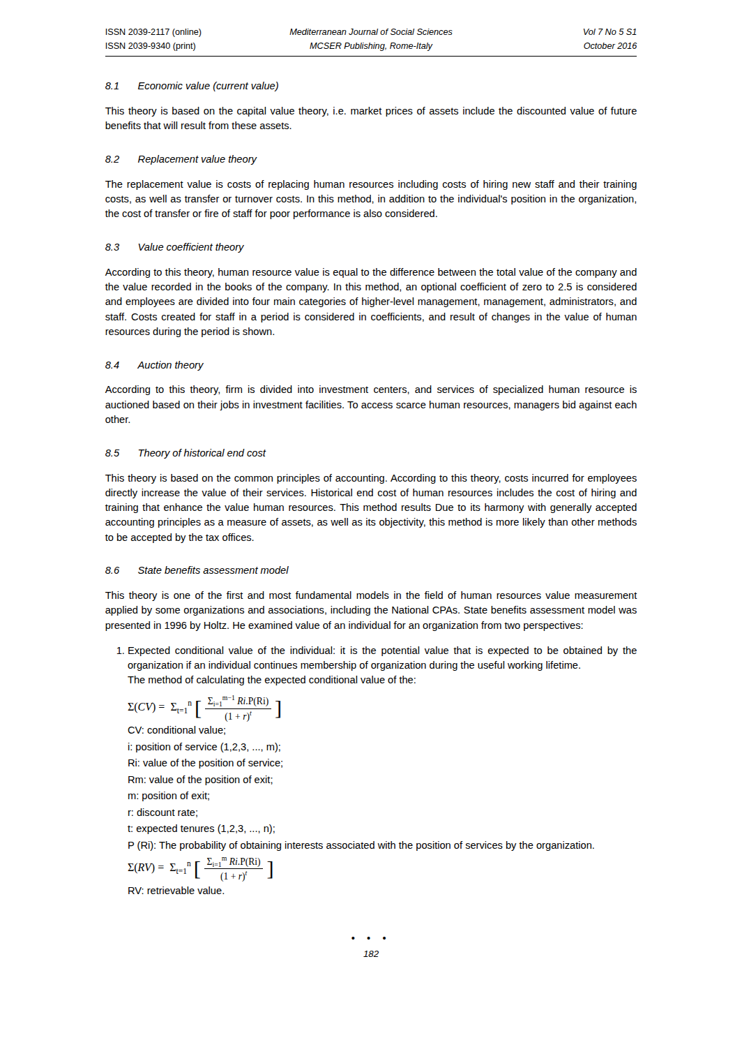| ISSN 2039-2117 (online) | Mediterranean Journal of Social Sciences | Vol 7 No 5 S1 |
| ISSN 2039-9340 (print) | MCSER Publishing, Rome-Italy | October 2016 |
8.1 Economic value (current value)
This theory is based on the capital value theory, i.e. market prices of assets include the discounted value of future benefits that will result from these assets.
8.2 Replacement value theory
The replacement value is costs of replacing human resources including costs of hiring new staff and their training costs, as well as transfer or turnover costs. In this method, in addition to the individual's position in the organization, the cost of transfer or fire of staff for poor performance is also considered.
8.3 Value coefficient theory
According to this theory, human resource value is equal to the difference between the total value of the company and the value recorded in the books of the company. In this method, an optional coefficient of zero to 2.5 is considered and employees are divided into four main categories of higher-level management, management, administrators, and staff. Costs created for staff in a period is considered in coefficients, and result of changes in the value of human resources during the period is shown.
8.4 Auction theory
According to this theory, firm is divided into investment centers, and services of specialized human resource is auctioned based on their jobs in investment facilities. To access scarce human resources, managers bid against each other.
8.5 Theory of historical end cost
This theory is based on the common principles of accounting. According to this theory, costs incurred for employees directly increase the value of their services. Historical end cost of human resources includes the cost of hiring and training that enhance the value human resources. This method results Due to its harmony with generally accepted accounting principles as a measure of assets, as well as its objectivity, this method is more likely than other methods to be accepted by the tax offices.
8.6 State benefits assessment model
This theory is one of the first and most fundamental models in the field of human resources value measurement applied by some organizations and associations, including the National CPAs. State benefits assessment model was presented in 1996 by Holtz. He examined value of an individual for an organization from two perspectives:
Expected conditional value of the individual: it is the potential value that is expected to be obtained by the organization if an individual continues membership of organization during the useful working lifetime.
The method of calculating the expected conditional value of the:
Σ(CV) = Σt=1n [ Σi=1m−1 Ri.P(Ri) (1 + r)t ]
CV: conditional value;
i: position of service (1,2,3, ..., m);
Ri: value of the position of service;
Rm: value of the position of exit;
m: position of exit;
r: discount rate;
t: expected tenures (1,2,3, ..., n);
P (Ri): The probability of obtaining interests associated with the position of services by the organization.
Σ(RV) = Σt=1n [ Σi=1m Ri.P(Ri) (1 + r)t ]
RV: retrievable value.
• • •
182